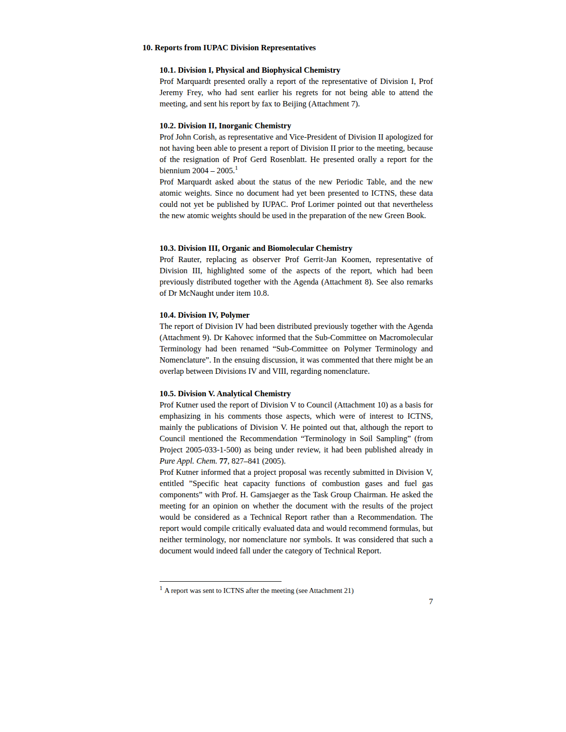10. Reports from IUPAC Division Representatives
10.1. Division I, Physical and Biophysical Chemistry
Prof Marquardt presented orally a report of the representative of Division I, Prof Jeremy Frey, who had sent earlier his regrets for not being able to attend the meeting, and sent his report by fax to Beijing (Attachment 7).
10.2. Division II, Inorganic Chemistry
Prof John Corish, as representative and Vice-President of Division II apologized for not having been able to present a report of Division II prior to the meeting, because of the resignation of Prof Gerd Rosenblatt. He presented orally a report for the biennium 2004 – 2005.1
Prof Marquardt asked about the status of the new Periodic Table, and the new atomic weights. Since no document had yet been presented to ICTNS, these data could not yet be published by IUPAC. Prof Lorimer pointed out that nevertheless the new atomic weights should be used in the preparation of the new Green Book.
10.3. Division III, Organic and Biomolecular Chemistry
Prof Rauter, replacing as observer Prof Gerrit-Jan Koomen, representative of Division III, highlighted some of the aspects of the report, which had been previously distributed together with the Agenda (Attachment 8). See also remarks of Dr McNaught under item 10.8.
10.4. Division IV, Polymer
The report of Division IV had been distributed previously together with the Agenda (Attachment 9). Dr Kahovec informed that the Sub-Committee on Macromolecular Terminology had been renamed “Sub-Committee on Polymer Terminology and Nomenclature”. In the ensuing discussion, it was commented that there might be an overlap between Divisions IV and VIII, regarding nomenclature.
10.5. Division V. Analytical Chemistry
Prof Kutner used the report of Division V to Council (Attachment 10) as a basis for emphasizing in his comments those aspects, which were of interest to ICTNS, mainly the publications of Division V. He pointed out that, although the report to Council mentioned the Recommendation “Terminology in Soil Sampling” (from Project 2005-033-1-500) as being under review, it had been published already in Pure Appl. Chem. 77, 827–841 (2005).
Prof Kutner informed that a project proposal was recently submitted in Division V, entitled ”Specific heat capacity functions of combustion gases and fuel gas components” with Prof. H. Gamsjaeger as the Task Group Chairman. He asked the meeting for an opinion on whether the document with the results of the project would be considered as a Technical Report rather than a Recommendation. The report would compile critically evaluated data and would recommend formulas, but neither terminology, nor nomenclature nor symbols. It was considered that such a document would indeed fall under the category of Technical Report.
1 A report was sent to ICTNS after the meeting (see Attachment 21)
7